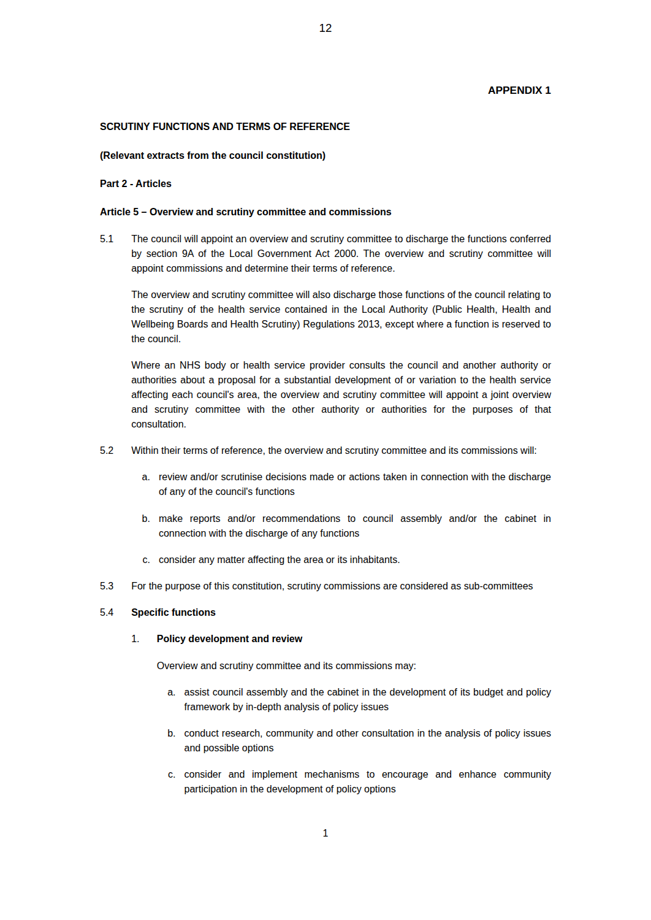12
APPENDIX 1
SCRUTINY FUNCTIONS AND TERMS OF REFERENCE
(Relevant extracts from the council constitution)
Part 2 - Articles
Article 5 – Overview and scrutiny committee and commissions
5.1
The council will appoint an overview and scrutiny committee to discharge the functions conferred by section 9A of the Local Government Act 2000. The overview and scrutiny committee will appoint commissions and determine their terms of reference.
The overview and scrutiny committee will also discharge those functions of the council relating to the scrutiny of the health service contained in the Local Authority (Public Health, Health and Wellbeing Boards and Health Scrutiny) Regulations 2013, except where a function is reserved to the council.
Where an NHS body or health service provider consults the council and another authority or authorities about a proposal for a substantial development of or variation to the health service affecting each council's area, the overview and scrutiny committee will appoint a joint overview and scrutiny committee with the other authority or authorities for the purposes of that consultation.
5.2
Within their terms of reference, the overview and scrutiny committee and its commissions will:
review and/or scrutinise decisions made or actions taken in connection with the discharge of any of the council's functions
make reports and/or recommendations to council assembly and/or the cabinet in connection with the discharge of any functions
consider any matter affecting the area or its inhabitants.
5.3
For the purpose of this constitution, scrutiny commissions are considered as sub-committees
5.4
Specific functions
1.
Policy development and review
Overview and scrutiny committee and its commissions may:
assist council assembly and the cabinet in the development of its budget and policy framework by in-depth analysis of policy issues
conduct research, community and other consultation in the analysis of policy issues and possible options
consider and implement mechanisms to encourage and enhance community participation in the development of policy options
1